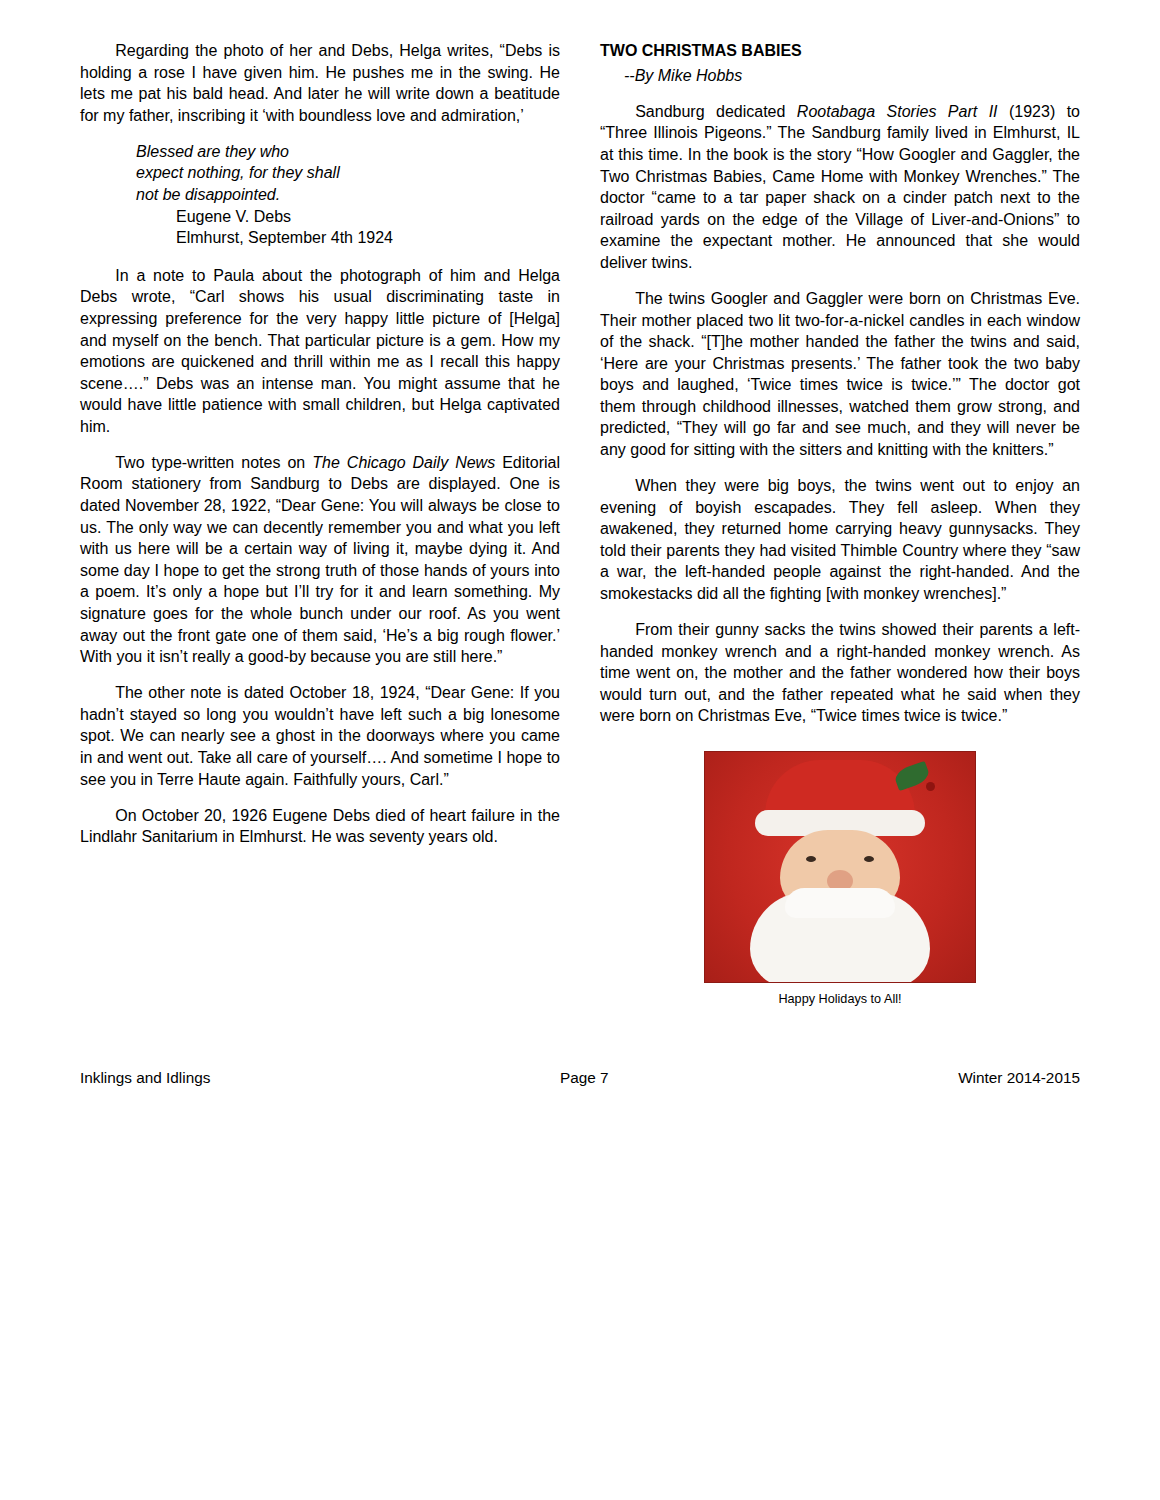Regarding the photo of her and Debs, Helga writes, “Debs is holding a rose I have given him. He pushes me in the swing. He lets me pat his bald head. And later he will write down a beatitude for my father, inscribing it ‘with boundless love and admiration,’
Blessed are they who
expect nothing, for they shall
not be disappointed. Eugene V. Debs
Elmhurst, September 4th 1924
In a note to Paula about the photograph of him and Helga Debs wrote, “Carl shows his usual discriminating taste in expressing preference for the very happy little picture of [Helga] and myself on the bench. That particular picture is a gem. How my emotions are quickened and thrill within me as I recall this happy scene….” Debs was an intense man. You might assume that he would have little patience with small children, but Helga captivated him.
Two type-written notes on The Chicago Daily News Editorial Room stationery from Sandburg to Debs are displayed. One is dated November 28, 1922, “Dear Gene: You will always be close to us. The only way we can decently remember you and what you left with us here will be a certain way of living it, maybe dying it. And some day I hope to get the strong truth of those hands of yours into a poem. It’s only a hope but I’ll try for it and learn something. My signature goes for the whole bunch under our roof. As you went away out the front gate one of them said, ‘He’s a big rough flower.’ With you it isn’t really a good-by because you are still here.”
The other note is dated October 18, 1924, “Dear Gene: If you hadn’t stayed so long you wouldn’t have left such a big lonesome spot. We can nearly see a ghost in the doorways where you came in and went out. Take all care of yourself…. And sometime I hope to see you in Terre Haute again. Faithfully yours, Carl.”
On October 20, 1926 Eugene Debs died of heart failure in the Lindlahr Sanitarium in Elmhurst. He was seventy years old.
TWO CHRISTMAS BABIES
--By Mike Hobbs
Sandburg dedicated Rootabaga Stories Part II (1923) to “Three Illinois Pigeons.” The Sandburg family lived in Elmhurst, IL at this time. In the book is the story “How Googler and Gaggler, the Two Christmas Babies, Came Home with Monkey Wrenches.” The doctor “came to a tar paper shack on a cinder patch next to the railroad yards on the edge of the Village of Liver-and-Onions” to examine the expectant mother. He announced that she would deliver twins.
The twins Googler and Gaggler were born on Christmas Eve. Their mother placed two lit two-for-a-nickel candles in each window of the shack. “[T]he mother handed the father the twins and said, ‘Here are your Christmas presents.’ The father took the two baby boys and laughed, ‘Twice times twice is twice.’” The doctor got them through childhood illnesses, watched them grow strong, and predicted, “They will go far and see much, and they will never be any good for sitting with the sitters and knitting with the knitters.”
When they were big boys, the twins went out to enjoy an evening of boyish escapades. They fell asleep. When they awakened, they returned home carrying heavy gunnysacks. They told their parents they had visited Thimble Country where they “saw a war, the left-handed people against the right-handed. And the smokestacks did all the fighting [with monkey wrenches].”
From their gunny sacks the twins showed their parents a left-handed monkey wrench and a right-handed monkey wrench. As time went on, the mother and the father wondered how their boys would turn out, and the father repeated what he said when they were born on Christmas Eve, “Twice times twice is twice.”
Happy Holidays to All!
Inklings and Idlings Page 7 Winter 2014-2015